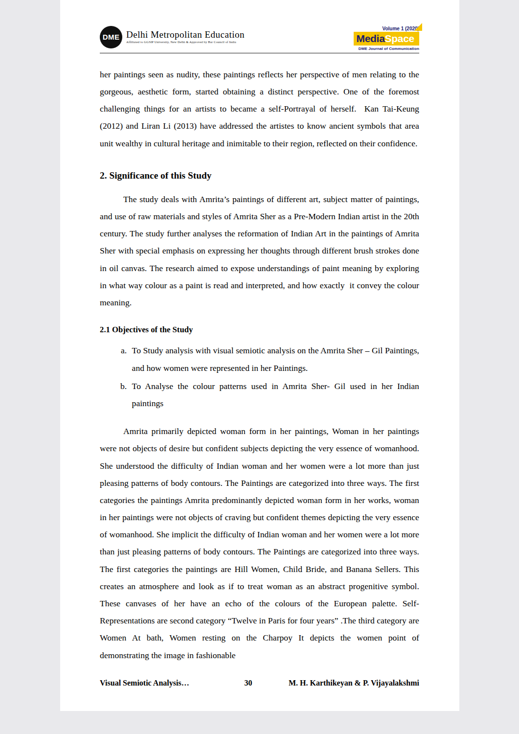DME
Delhi Metropolitan Education
Affiliated to GGSIP University, New Delhi & Approved by Bar Council of India
Volume 1 (2020)
MediaSpace
DME Journal of Communication
her paintings seen as nudity, these paintings reflects her perspective of men relating to the gorgeous, aesthetic form, started obtaining a distinct perspective. One of the foremost challenging things for an artists to became a self-Portrayal of herself. Kan Tai-Keung (2012) and Liran Li (2013) have addressed the artistes to know ancient symbols that area unit wealthy in cultural heritage and inimitable to their region, reflected on their confidence.
2. Significance of this Study
The study deals with Amrita’s paintings of different art, subject matter of paintings, and use of raw materials and styles of Amrita Sher as a Pre-Modern Indian artist in the 20th century. The study further analyses the reformation of Indian Art in the paintings of Amrita Sher with special emphasis on expressing her thoughts through different brush strokes done in oil canvas. The research aimed to expose understandings of paint meaning by exploring in what way colour as a paint is read and interpreted, and how exactly it convey the colour meaning.
2.1 Objectives of the Study
To Study analysis with visual semiotic analysis on the Amrita Sher – Gil Paintings, and how women were represented in her Paintings.
To Analyse the colour patterns used in Amrita Sher- Gil used in her Indian paintings
Amrita primarily depicted woman form in her paintings, Woman in her paintings were not objects of desire but confident subjects depicting the very essence of womanhood. She understood the difficulty of Indian woman and her women were a lot more than just pleasing patterns of body contours. The Paintings are categorized into three ways. The first categories the paintings Amrita predominantly depicted woman form in her works, woman in her paintings were not objects of craving but confident themes depicting the very essence of womanhood. She implicit the difficulty of Indian woman and her women were a lot more than just pleasing patterns of body contours. The Paintings are categorized into three ways. The first categories the paintings are Hill Women, Child Bride, and Banana Sellers. This creates an atmosphere and look as if to treat woman as an abstract progenitive symbol. These canvases of her have an echo of the colours of the European palette. Self-Representations are second category “Twelve in Paris for four years” .The third category are Women At bath, Women resting on the Charpoy It depicts the women point of demonstrating the image in fashionable
Visual Semiotic Analysis…
30
M. H. Karthikeyan & P. Vijayalakshmi